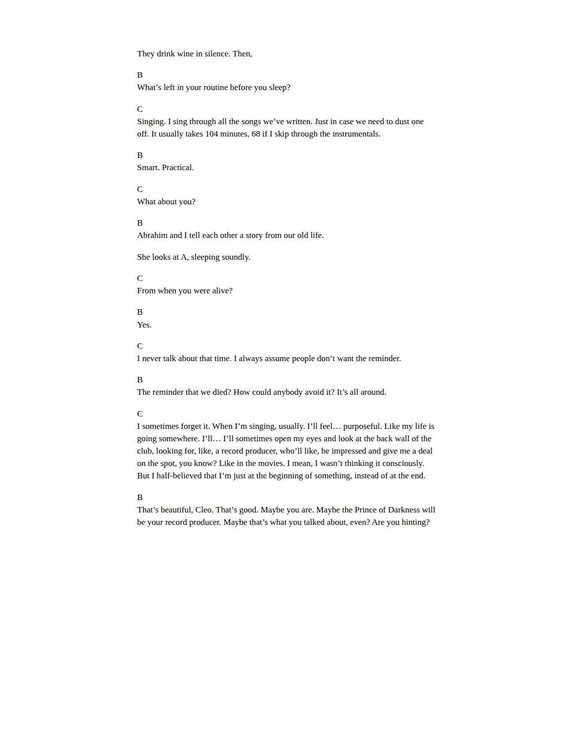They drink wine in silence. Then,
B
What’s left in your routine before you sleep?
C
Singing. I sing through all the songs we’ve written. Just in case we need to dust one off. It usually takes 104 minutes, 68 if I skip through the instrumentals.
B
Smart. Practical.
C
What about you?
B
Abrahim and I tell each other a story from our old life.
She looks at A, sleeping soundly.
C
From when you were alive?
B
Yes.
C
I never talk about that time. I always assume people don’t want the reminder.
B
The reminder that we died? How could anybody avoid it? It’s all around.
C
I sometimes forget it. When I’m singing, usually. I’ll feel… purposeful. Like my life is going somewhere. I’ll… I’ll sometimes open my eyes and look at the back wall of the club, looking for, like, a record producer, who’ll like, be impressed and give me a deal on the spot, you know? Like in the movies. I mean, I wasn’t thinking it consciously. But I half-believed that I’m just at the beginning of something, instead of at the end.
B
That’s beautiful, Cleo. That’s good. Maybe you are. Maybe the Prince of Darkness will be your record producer. Maybe that’s what you talked about, even? Are you hinting?